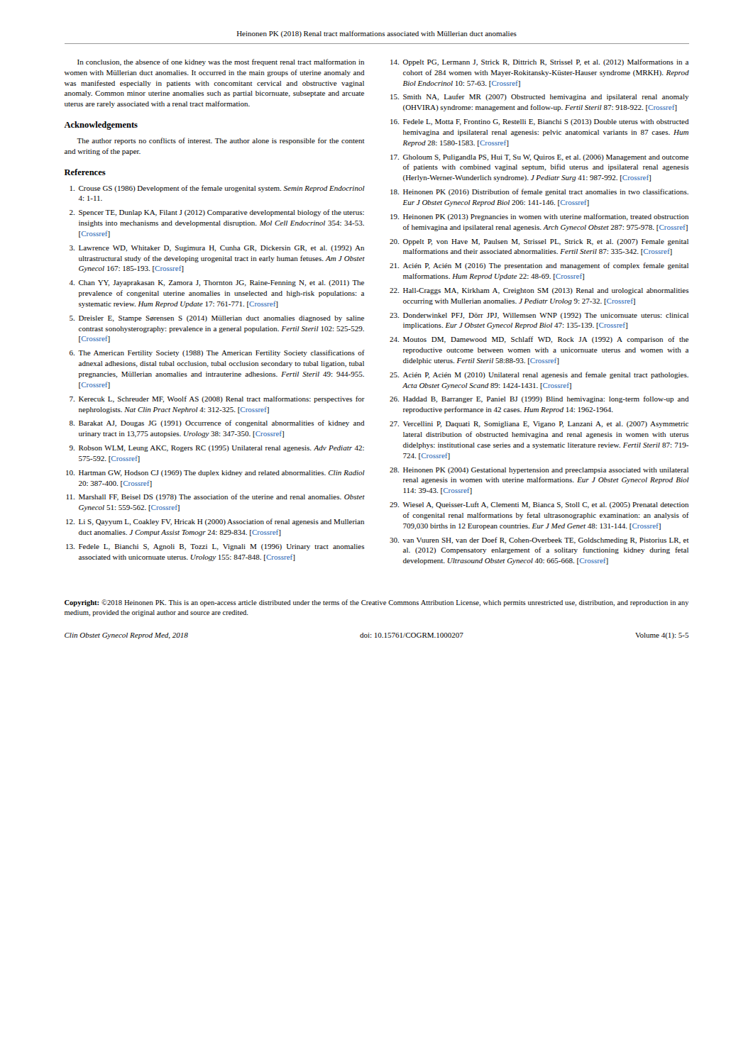Heinonen PK (2018) Renal tract malformations associated with Müllerian duct anomalies
In conclusion, the absence of one kidney was the most frequent renal tract malformation in women with Müllerian duct anomalies. It occurred in the main groups of uterine anomaly and was manifested especially in patients with concomitant cervical and obstructive vaginal anomaly. Common minor uterine anomalies such as partial bicornuate, subseptate and arcuate uterus are rarely associated with a renal tract malformation.
Acknowledgements
The author reports no conflicts of interest. The author alone is responsible for the content and writing of the paper.
References
Crouse GS (1986) Development of the female urogenital system. Semin Reprod Endocrinol 4: 1-11.
Spencer TE, Dunlap KA, Filant J (2012) Comparative developmental biology of the uterus: insights into mechanisms and developmental disruption. Mol Cell Endocrinol 354: 34-53. [Crossref]
Lawrence WD, Whitaker D, Sugimura H, Cunha GR, Dickersin GR, et al. (1992) An ultrastructural study of the developing urogenital tract in early human fetuses. Am J Obstet Gynecol 167: 185-193. [Crossref]
Chan YY, Jayaprakasan K, Zamora J, Thornton JG, Raine-Fenning N, et al. (2011) The prevalence of congenital uterine anomalies in unselected and high-risk populations: a systematic review. Hum Reprod Update 17: 761-771. [Crossref]
Dreisler E, Stampe Sørensen S (2014) Müllerian duct anomalies diagnosed by saline contrast sonohysterography: prevalence in a general population. Fertil Steril 102: 525-529. [Crossref]
The American Fertility Society (1988) The American Fertility Society classifications of adnexal adhesions, distal tubal occlusion, tubal occlusion secondary to tubal ligation, tubal pregnancies, Müllerian anomalies and intrauterine adhesions. Fertil Steril 49: 944-955. [Crossref]
Kerecuk L, Schreuder MF, Woolf AS (2008) Renal tract malformations: perspectives for nephrologists. Nat Clin Pract Nephrol 4: 312-325. [Crossref]
Barakat AJ, Dougas JG (1991) Occurrence of congenital abnormalities of kidney and urinary tract in 13,775 autopsies. Urology 38: 347-350. [Crossref]
Robson WLM, Leung AKC, Rogers RC (1995) Unilateral renal agenesis. Adv Pediatr 42: 575-592. [Crossref]
Hartman GW, Hodson CJ (1969) The duplex kidney and related abnormalities. Clin Radiol 20: 387-400. [Crossref]
Marshall FF, Beisel DS (1978) The association of the uterine and renal anomalies. Obstet Gynecol 51: 559-562. [Crossref]
Li S, Qayyum L, Coakley FV, Hricak H (2000) Association of renal agenesis and Mullerian duct anomalies. J Comput Assist Tomogr 24: 829-834. [Crossref]
Fedele L, Bianchi S, Agnoli B, Tozzi L, Vignali M (1996) Urinary tract anomalies associated with unicornuate uterus. Urology 155: 847-848. [Crossref]
Oppelt PG, Lermann J, Strick R, Dittrich R, Strissel P, et al. (2012) Malformations in a cohort of 284 women with Mayer-Rokitansky-Küster-Hauser syndrome (MRKH). Reprod Biol Endocrinol 10: 57-63. [Crossref]
Smith NA, Laufer MR (2007) Obstructed hemivagina and ipsilateral renal anomaly (OHVIRA) syndrome: management and follow-up. Fertil Steril 87: 918-922. [Crossref]
Fedele L, Motta F, Frontino G, Restelli E, Bianchi S (2013) Double uterus with obstructed hemivagina and ipsilateral renal agenesis: pelvic anatomical variants in 87 cases. Hum Reprod 28: 1580-1583. [Crossref]
Gholoum S, Puligandla PS, Hui T, Su W, Quiros E, et al. (2006) Management and outcome of patients with combined vaginal septum, bifid uterus and ipsilateral renal agenesis (Herlyn-Werner-Wunderlich syndrome). J Pediatr Surg 41: 987-992. [Crossref]
Heinonen PK (2016) Distribution of female genital tract anomalies in two classifications. Eur J Obstet Gynecol Reprod Biol 206: 141-146. [Crossref]
Heinonen PK (2013) Pregnancies in women with uterine malformation, treated obstruction of hemivagina and ipsilateral renal agenesis. Arch Gynecol Obstet 287: 975-978. [Crossref]
Oppelt P, von Have M, Paulsen M, Strissel PL, Strick R, et al. (2007) Female genital malformations and their associated abnormalities. Fertil Steril 87: 335-342. [Crossref]
Acién P, Acién M (2016) The presentation and management of complex female genital malformations. Hum Reprod Update 22: 48-69. [Crossref]
Hall-Craggs MA, Kirkham A, Creighton SM (2013) Renal and urological abnormalities occurring with Mullerian anomalies. J Pediatr Urolog 9: 27-32. [Crossref]
Donderwinkel PFJ, Dörr JPJ, Willemsen WNP (1992) The unicornuate uterus: clinical implications. Eur J Obstet Gynecol Reprod Biol 47: 135-139. [Crossref]
Moutos DM, Damewood MD, Schlaff WD, Rock JA (1992) A comparison of the reproductive outcome between women with a unicornuate uterus and women with a didelphic uterus. Fertil Steril 58:88-93. [Crossref]
Acién P, Acién M (2010) Unilateral renal agenesis and female genital tract pathologies. Acta Obstet Gynecol Scand 89: 1424-1431. [Crossref]
Haddad B, Barranger E, Paniel BJ (1999) Blind hemivagina: long-term follow-up and reproductive performance in 42 cases. Hum Reprod 14: 1962-1964.
Vercellini P, Daquati R, Somigliana E, Vigano P, Lanzani A, et al. (2007) Asymmetric lateral distribution of obstructed hemivagina and renal agenesis in women with uterus didelphys: institutional case series and a systematic literature review. Fertil Steril 87: 719-724. [Crossref]
Heinonen PK (2004) Gestational hypertension and preeclampsia associated with unilateral renal agenesis in women with uterine malformations. Eur J Obstet Gynecol Reprod Biol 114: 39-43. [Crossref]
Wiesel A, Queisser-Luft A, Clementi M, Bianca S, Stoll C, et al. (2005) Prenatal detection of congenital renal malformations by fetal ultrasonographic examination: an analysis of 709,030 births in 12 European countries. Eur J Med Genet 48: 131-144. [Crossref]
van Vuuren SH, van der Doef R, Cohen-Overbeek TE, Goldschmeding R, Pistorius LR, et al. (2012) Compensatory enlargement of a solitary functioning kidney during fetal development. Ultrasound Obstet Gynecol 40: 665-668. [Crossref]
Copyright: ©2018 Heinonen PK. This is an open-access article distributed under the terms of the Creative Commons Attribution License, which permits unrestricted use, distribution, and reproduction in any medium, provided the original author and source are credited.
Clin Obstet Gynecol Reprod Med, 2018
doi: 10.15761/COGRM.1000207
Volume 4(1): 5-5